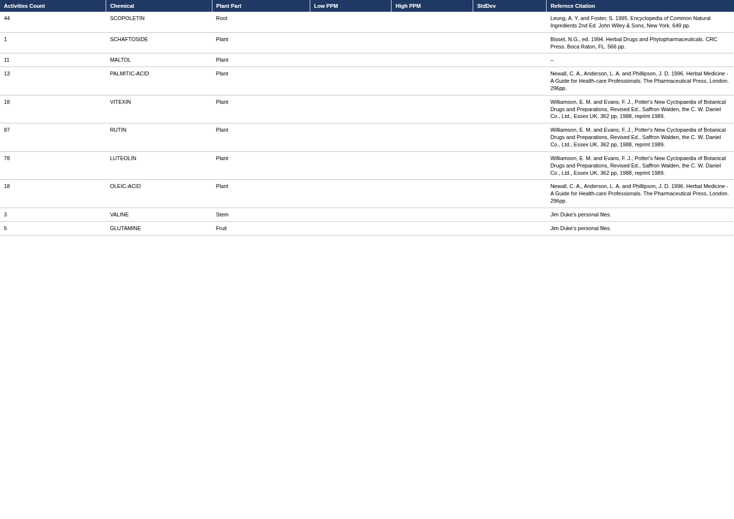| Activities Count | Chemical | Plant Part | Low PPM | High PPM | StdDev | Refernce Citation |
| --- | --- | --- | --- | --- | --- | --- |
| 44 | SCOPOLETIN | Root | | | | Leung, A. Y. and Foster, S. 1995. Encyclopedia of Common Natural Ingredients 2nd Ed. John Wiley & Sons, New York. 649 pp. |
| 1 | SCHAFTOSIDE | Plant | | | | Bisset, N.G., ed. 1994. Herbal Drugs and Phytopharmaceuticals. CRC Press. Boca Raton, FL. 566 pp. |
| 11 | MALTOL | Plant | | | | -- |
| 13 | PALMITIC-ACID | Plant | | | | Newall, C. A., Anderson, L. A. and Phillipson, J. D. 1996. Herbal Medicine - A Guide for Health-care Professionals. The Pharmaceutical Press, London. 296pp. |
| 18 | VITEXIN | Plant | | | | Williamson, E. M. and Evans, F. J., Potter's New Cyclopaedia of Botanical Drugs and Preparations, Revised Ed., Saffron Walden, the C. W. Daniel Co., Ltd., Essex UK, 362 pp, 1988, reprint 1989. |
| 87 | RUTIN | Plant | | | | Williamson, E. M. and Evans, F. J., Potter's New Cyclopaedia of Botanical Drugs and Preparations, Revised Ed., Saffron Walden, the C. W. Daniel Co., Ltd., Essex UK, 362 pp, 1988, reprint 1989. |
| 78 | LUTEOLIN | Plant | | | | Williamson, E. M. and Evans, F. J., Potter's New Cyclopaedia of Botanical Drugs and Preparations, Revised Ed., Saffron Walden, the C. W. Daniel Co., Ltd., Essex UK, 362 pp, 1988, reprint 1989. |
| 18 | OLEIC-ACID | Plant | | | | Newall, C. A., Anderson, L. A. and Phillipson, J. D. 1996. Herbal Medicine - A Guide for Health-care Professionals. The Pharmaceutical Press, London. 296pp. |
| 3 | VALINE | Stem | | | | Jim Duke's personal files. |
| 5 | GLUTAMINE | Fruit | | | | Jim Duke's personal files. |